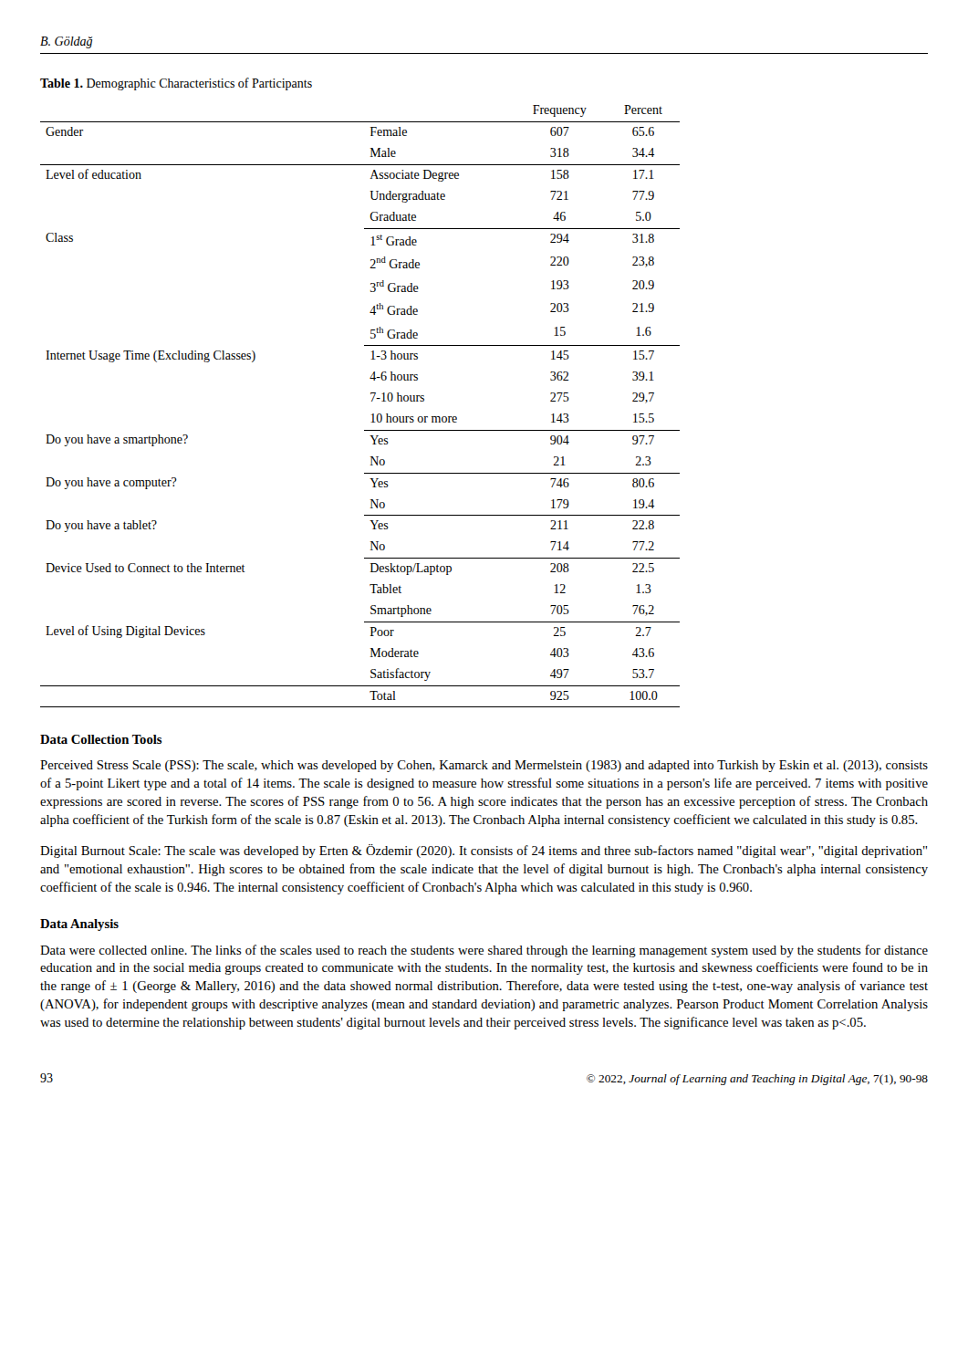B. Göldağ
Table 1. Demographic Characteristics of Participants
| | | Frequency | Percent |
| --- | --- | --- | --- |
| Gender | Female | 607 | 65.6 |
| | Male | 318 | 34.4 |
| Level of education | Associate Degree | 158 | 17.1 |
| Undergraduate | 721 | 77.9 |
| Graduate | 46 | 5.0 |
| Class | 1 st Grade | 294 | 31.8 |
| 2 nd Grade | 220 | 23,8 |
| 3 rd Grade | 193 | 20.9 |
| 4 th Grade | 203 | 21.9 |
| 5 th Grade | 15 | 1.6 |
| Internet Usage Time (Excluding Classes) | 1-3 hours | 145 | 15.7 |
| 4-6 hours | 362 | 39.1 |
| 7-10 hours | 275 | 29,7 |
| 10 hours or more | 143 | 15.5 |
| Do you have a smartphone? | Yes | 904 | 97.7 |
| No | 21 | 2.3 |
| Do you have a computer? | Yes | 746 | 80.6 |
| No | 179 | 19.4 |
| Do you have a tablet? | Yes | 211 | 22.8 |
| No | 714 | 77.2 |
| Device Used to Connect to the Internet | Desktop/Laptop | 208 | 22.5 |
| Tablet | 12 | 1.3 |
| Smartphone | 705 | 76,2 |
| Level of Using Digital Devices | Poor | 25 | 2.7 |
| Moderate | 403 | 43.6 |
| Satisfactory | 497 | 53.7 |
| | Total | 925 | 100.0 |
Data Collection Tools
Perceived Stress Scale (PSS): The scale, which was developed by Cohen, Kamarck and Mermelstein (1983) and adapted into Turkish by Eskin et al. (2013), consists of a 5-point Likert type and a total of 14 items. The scale is designed to measure how stressful some situations in a person's life are perceived. 7 items with positive expressions are scored in reverse. The scores of PSS range from 0 to 56. A high score indicates that the person has an excessive perception of stress. The Cronbach alpha coefficient of the Turkish form of the scale is 0.87 (Eskin et al. 2013). The Cronbach Alpha internal consistency coefficient we calculated in this study is 0.85.
Digital Burnout Scale: The scale was developed by Erten & Özdemir (2020). It consists of 24 items and three sub-factors named "digital wear", "digital deprivation" and "emotional exhaustion". High scores to be obtained from the scale indicate that the level of digital burnout is high. The Cronbach's alpha internal consistency coefficient of the scale is 0.946. The internal consistency coefficient of Cronbach's Alpha which was calculated in this study is 0.960.
Data Analysis
Data were collected online. The links of the scales used to reach the students were shared through the learning management system used by the students for distance education and in the social media groups created to communicate with the students. In the normality test, the kurtosis and skewness coefficients were found to be in the range of ± 1 (George & Mallery, 2016) and the data showed normal distribution. Therefore, data were tested using the t-test, one-way analysis of variance test (ANOVA), for independent groups with descriptive analyzes (mean and standard deviation) and parametric analyzes. Pearson Product Moment Correlation Analysis was used to determine the relationship between students' digital burnout levels and their perceived stress levels. The significance level was taken as p<.05.
93 © 2022, Journal of Learning and Teaching in Digital Age, 7(1), 90-98